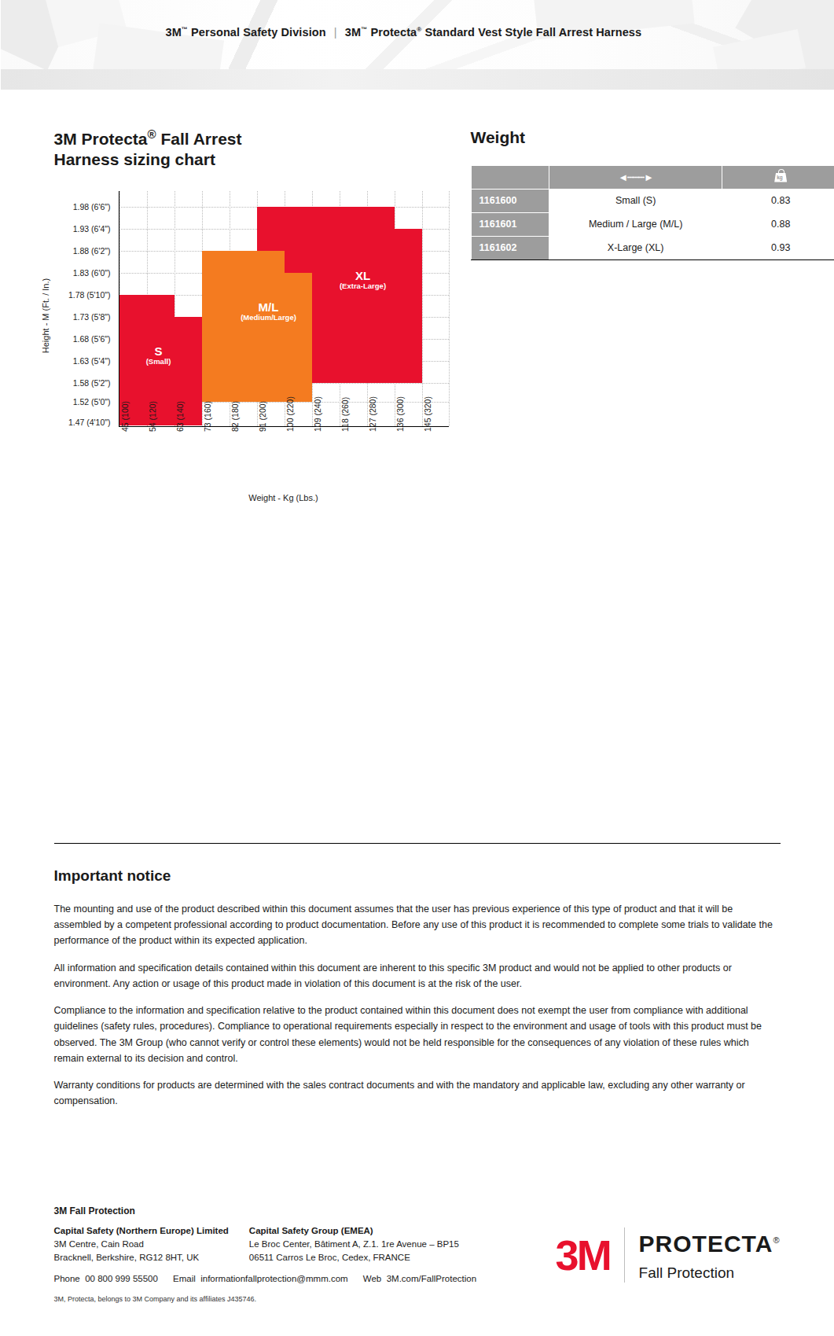3M™ Personal Safety Division | 3M™ Protecta® Standard Vest Style Fall Arrest Harness
3M Protecta® Fall Arrest
Harness sizing chart
Height - M (Ft. / In.)
1.98 (6'6") 1.93 (6'4") 1.88 (6'2") 1.83 (6'0") 1.78 (5'10") 1.73 (5'8") 1.68 (5'6") 1.63 (5'4") 1.58 (5'2") 1.52 (5'0") 1.47 (4'10")
XL (Extra-Large)
M/L (Medium/Large)
S (Small)
45 (100) 54 (120) 63 (140) 73 (160) 82 (180) 91 (200) 100 (220) 109 (240) 118 (260) 127 (280) 136 (300) 145 (320)
Weight - Kg (Lbs.)
Weight
| | ◄┄┄┄► | kg |
| --- | --- | --- |
| 1161600 | Small (S) | 0.83 |
| 1161601 | Medium / Large (M/L) | 0.88 |
| 1161602 | X-Large (XL) | 0.93 |
Important notice
The mounting and use of the product described within this document assumes that the user has previous experience of this type of product and that it will be assembled by a competent professional according to product documentation. Before any use of this product it is recommended to complete some trials to validate the performance of the product within its expected application.
All information and specification details contained within this document are inherent to this specific 3M product and would not be applied to other products or environment. Any action or usage of this product made in violation of this document is at the risk of the user.
Compliance to the information and specification relative to the product contained within this document does not exempt the user from compliance with additional guidelines (safety rules, procedures). Compliance to operational requirements especially in respect to the environment and usage of tools with this product must be observed. The 3M Group (who cannot verify or control these elements) would not be held responsible for the consequences of any violation of these rules which remain external to its decision and control.
Warranty conditions for products are determined with the sales contract documents and with the mandatory and applicable law, excluding any other warranty or compensation.
3M Fall Protection
Capital Safety (Northern Europe) Limited 3M Centre, Cain Road
Bracknell, Berkshire, RG12 8HT, UK
Capital Safety Group (EMEA) Le Broc Center, Bâtiment A, Z.1. 1re Avenue – BP15
06511 Carros Le Broc, Cedex, FRANCE
Phone 00 800 999 55500 Email informationfallprotection@mmm.com Web 3M.com/FallProtection
3M, Protecta, belongs to 3M Company and its affiliates J435746.
3M
PROTECTA®
Fall Protection